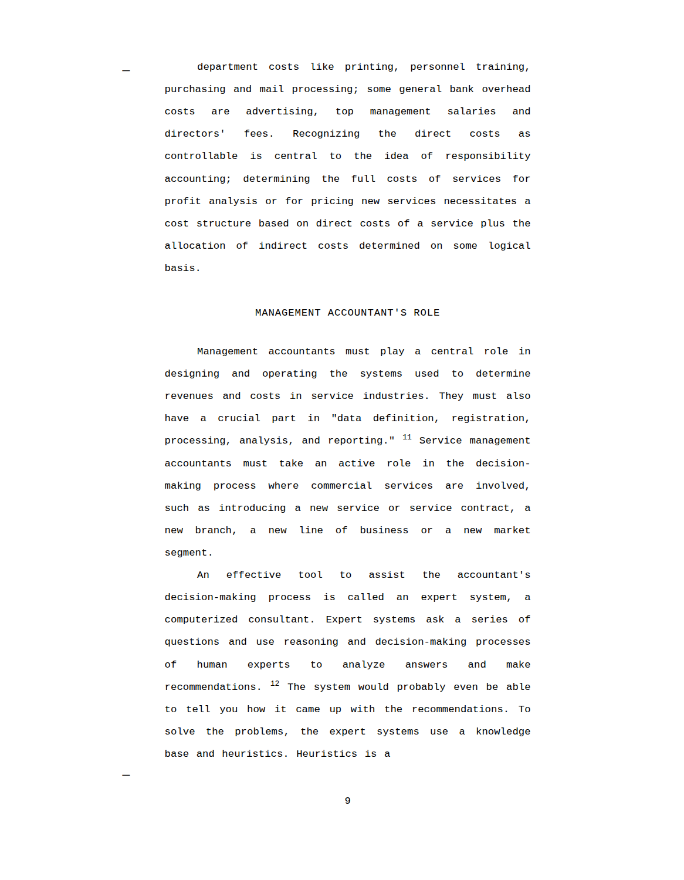— —
department costs like printing, personnel training, purchasing and mail processing; some general bank overhead costs are advertising, top management salaries and directors' fees. Recognizing the direct costs as controllable is central to the idea of responsibility accounting; determining the full costs of services for profit analysis or for pricing new services necessitates a cost structure based on direct costs of a service plus the allocation of indirect costs determined on some logical basis.
MANAGEMENT ACCOUNTANT'S ROLE
Management accountants must play a central role in designing and operating the systems used to determine revenues and costs in service industries. They must also have a crucial part in "data definition, registration, processing, analysis, and reporting." 11 Service management accountants must take an active role in the decision-making process where commercial services are involved, such as introducing a new service or service contract, a new branch, a new line of business or a new market segment.
An effective tool to assist the accountant's decision-making process is called an expert system, a computerized consultant. Expert systems ask a series of questions and use reasoning and decision-making processes of human experts to analyze answers and make recommendations. 12 The system would probably even be able to tell you how it came up with the recommendations. To solve the problems, the expert systems use a knowledge base and heuristics. Heuristics is a
9